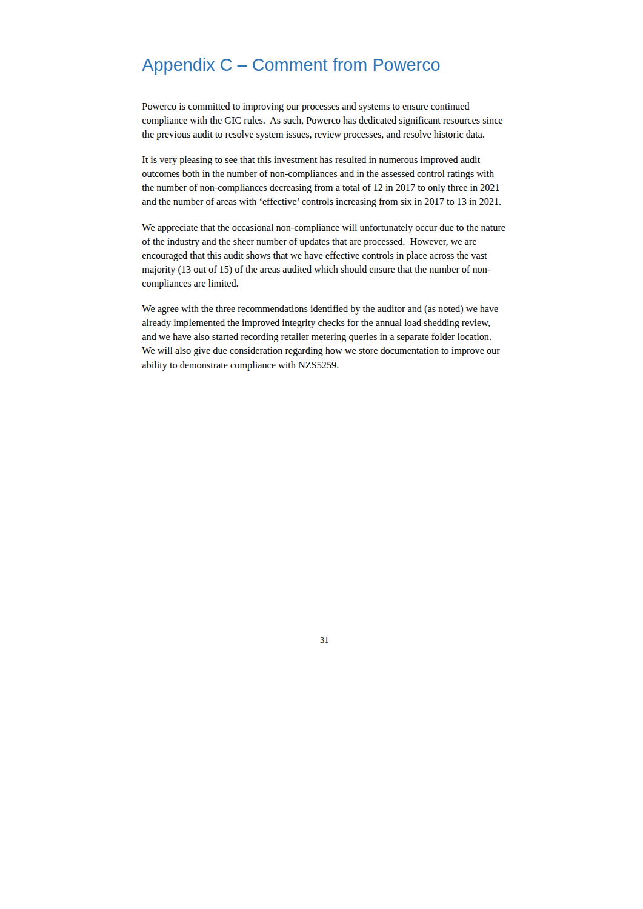Appendix C – Comment from Powerco
Powerco is committed to improving our processes and systems to ensure continued compliance with the GIC rules. As such, Powerco has dedicated significant resources since the previous audit to resolve system issues, review processes, and resolve historic data.
It is very pleasing to see that this investment has resulted in numerous improved audit outcomes both in the number of non-compliances and in the assessed control ratings with the number of non-compliances decreasing from a total of 12 in 2017 to only three in 2021 and the number of areas with ‘effective’ controls increasing from six in 2017 to 13 in 2021.
We appreciate that the occasional non-compliance will unfortunately occur due to the nature of the industry and the sheer number of updates that are processed. However, we are encouraged that this audit shows that we have effective controls in place across the vast majority (13 out of 15) of the areas audited which should ensure that the number of non-compliances are limited.
We agree with the three recommendations identified by the auditor and (as noted) we have already implemented the improved integrity checks for the annual load shedding review, and we have also started recording retailer metering queries in a separate folder location. We will also give due consideration regarding how we store documentation to improve our ability to demonstrate compliance with NZS5259.
31